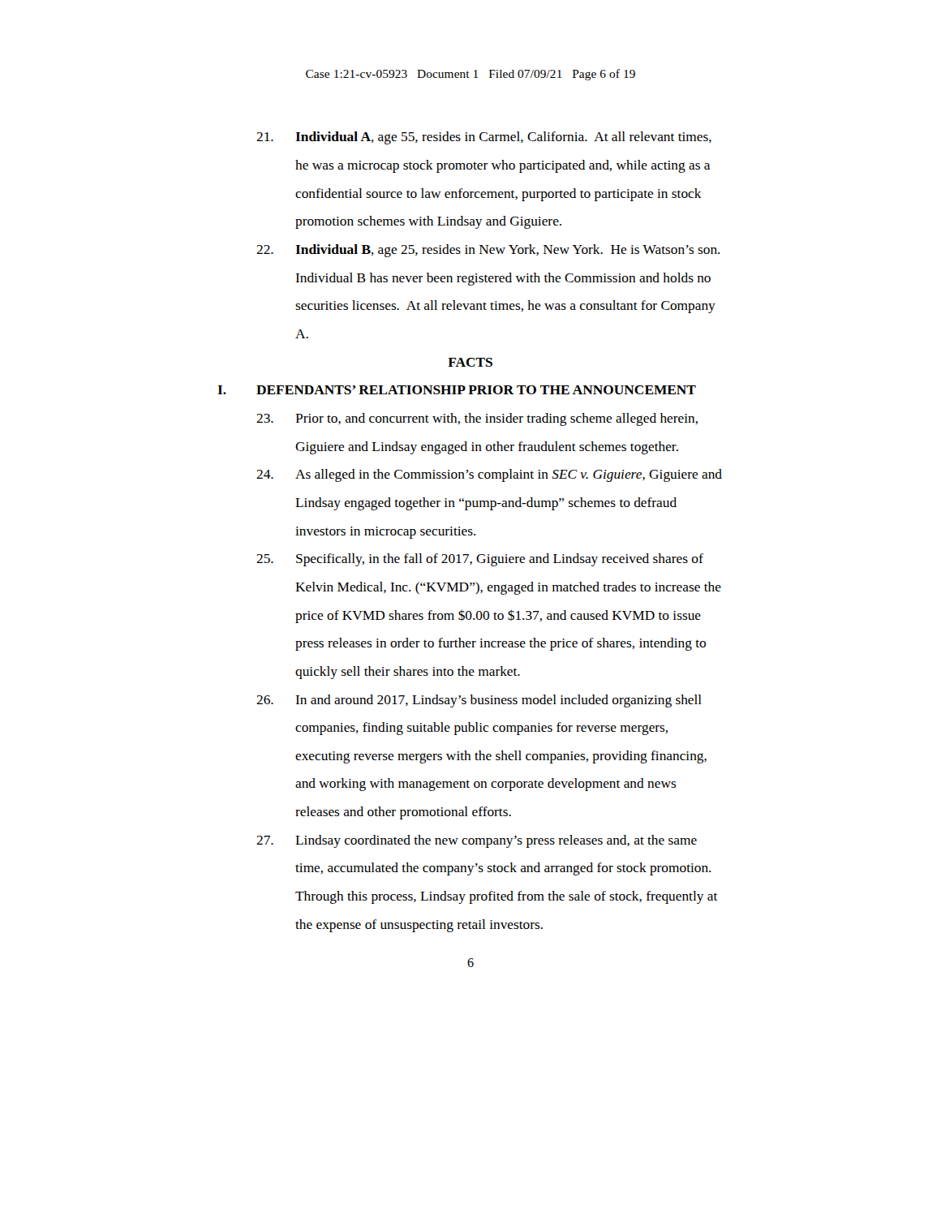Case 1:21-cv-05923 Document 1 Filed 07/09/21 Page 6 of 19
21.
Individual A, age 55, resides in Carmel, California. At all relevant times, he was a microcap stock promoter who participated and, while acting as a confidential source to law enforcement, purported to participate in stock promotion schemes with Lindsay and Giguiere.
22.
Individual B, age 25, resides in New York, New York. He is Watson’s son. Individual B has never been registered with the Commission and holds no securities licenses. At all relevant times, he was a consultant for Company A.
FACTS
I.
DEFENDANTS’ RELATIONSHIP PRIOR TO THE ANNOUNCEMENT
23.
Prior to, and concurrent with, the insider trading scheme alleged herein, Giguiere and Lindsay engaged in other fraudulent schemes together.
24.
As alleged in the Commission’s complaint in SEC v. Giguiere, Giguiere and Lindsay engaged together in “pump-and-dump” schemes to defraud investors in microcap securities.
25.
Specifically, in the fall of 2017, Giguiere and Lindsay received shares of Kelvin Medical, Inc. (“KVMD”), engaged in matched trades to increase the price of KVMD shares from $0.00 to $1.37, and caused KVMD to issue press releases in order to further increase the price of shares, intending to quickly sell their shares into the market.
26.
In and around 2017, Lindsay’s business model included organizing shell companies, finding suitable public companies for reverse mergers, executing reverse mergers with the shell companies, providing financing, and working with management on corporate development and news releases and other promotional efforts.
27.
Lindsay coordinated the new company’s press releases and, at the same time, accumulated the company’s stock and arranged for stock promotion. Through this process, Lindsay profited from the sale of stock, frequently at the expense of unsuspecting retail investors.
6